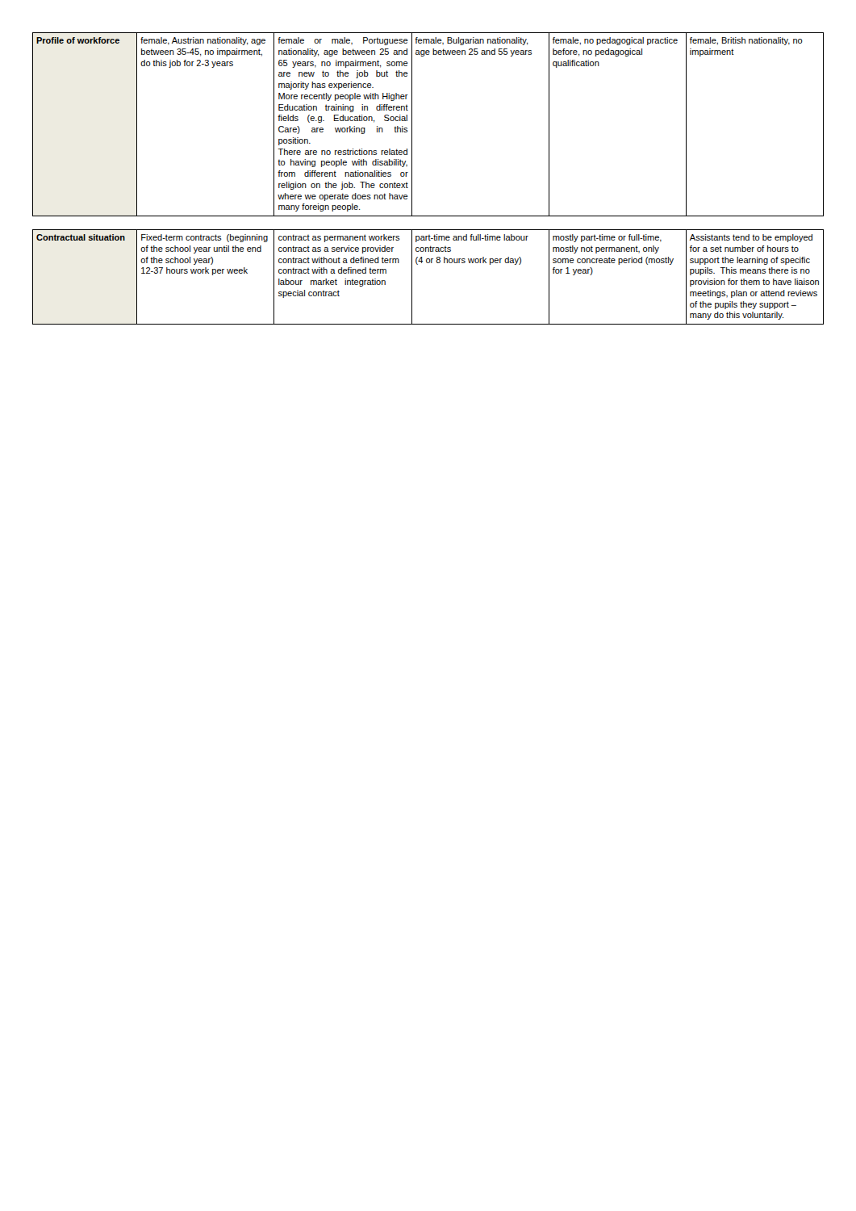| Profile of workforce | female, Austrian nationality, age between 35-45, no impairment, do this job for 2-3 years | female or male, Portuguese nationality, age between 25 and 65 years, no impairment, some are new to the job but the majority has experience. More recently people with Higher Education training in different fields (e.g. Education, Social Care) are working in this position. There are no restrictions related to having people with disability, from different nationalities or religion on the job. The context where we operate does not have many foreign people. | female, Bulgarian nationality, age between 25 and 55 years | female, no pedagogical practice before, no pedagogical qualification | female, British nationality, no impairment |
| Contractual situation | Fixed-term contracts (beginning of the school year until the end of the school year) 12-37 hours work per week | contract as permanent workers contract as a service provider contract without a defined term contract with a defined term labour market integration special contract | part-time and full-time labour contracts (4 or 8 hours work per day) | mostly part-time or full-time, mostly not permanent, only some concreate period (mostly for 1 year) | Assistants tend to be employed for a set number of hours to support the learning of specific pupils. This means there is no provision for them to have liaison meetings, plan or attend reviews of the pupils they support – many do this voluntarily. |